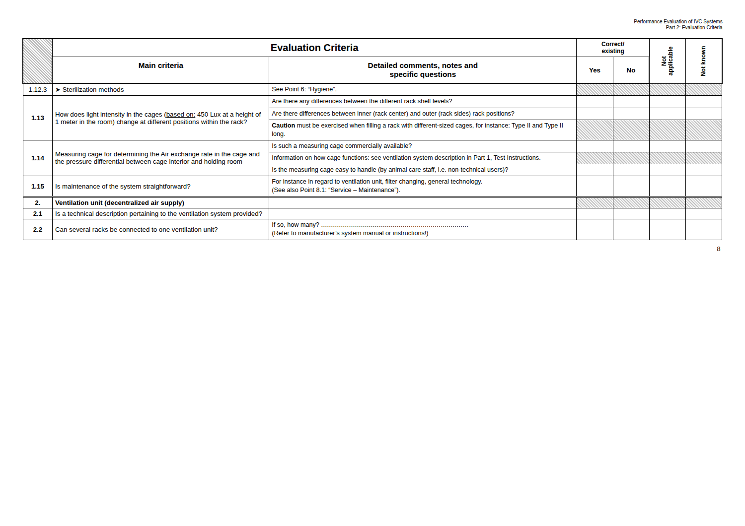Performance Evaluation of IVC Systems
Part 2: Evaluation Criteria
| | Evaluation Criteria | Correct/ existing | Not applicable | Not known |
| Main criteria | Detailed comments, notes and specific questions | Yes | No |
| 1.12.3 | ➤ Sterilization methods | See Point 6: “Hygiene”. | | | | |
| 1.13 | How does light intensity in the cages ( based on: 450 Lux at a height of 1 meter in the room) change at different positions within the rack? | Are there any differences between the different rack shelf levels? | | | | |
| Are there differences between inner (rack center) and outer (rack sides) rack positions? | | | | |
| Caution must be exercised when filling a rack with different-sized cages, for instance: Type II and Type II long. | | | | |
| 1.14 | Measuring cage for determining the Air exchange rate in the cage and the pressure differential between cage interior and holding room | Is such a measuring cage commercially available? | | | | |
| Information on how cage functions: see ventilation system description in Part 1, Test Instructions. | | | | |
| Is the measuring cage easy to handle (by animal care staff, i.e. non-technical users)? | | | | |
| 1.15 | Is maintenance of the system straightforward? | For instance in regard to ventilation unit, filter changing, general technology. (See also Point 8.1: “Service – Maintenance”). | | | | |
| 2. | Ventilation unit (decentralized air supply) | | | | | |
| 2.1 | Is a technical description pertaining to the ventilation system provided? | | | | | |
| 2.2 | Can several racks be connected to one ventilation unit? | If so, how many? .......................................................................... (Refer to manufacturer’s system manual or instructions!) | | | | |
8